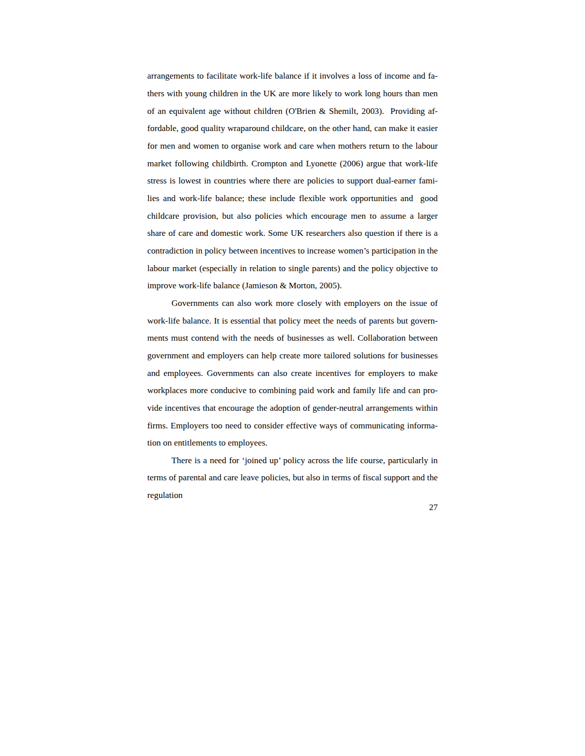arrangements to facilitate work-life balance if it involves a loss of income and fathers with young children in the UK are more likely to work long hours than men of an equivalent age without children (O'Brien & Shemilt, 2003). Providing affordable, good quality wraparound childcare, on the other hand, can make it easier for men and women to organise work and care when mothers return to the labour market following childbirth. Crompton and Lyonette (2006) argue that work-life stress is lowest in countries where there are policies to support dual-earner families and work-life balance; these include flexible work opportunities and good childcare provision, but also policies which encourage men to assume a larger share of care and domestic work. Some UK researchers also question if there is a contradiction in policy between incentives to increase women’s participation in the labour market (especially in relation to single parents) and the policy objective to improve work-life balance (Jamieson & Morton, 2005).
Governments can also work more closely with employers on the issue of work-life balance. It is essential that policy meet the needs of parents but governments must contend with the needs of businesses as well. Collaboration between government and employers can help create more tailored solutions for businesses and employees. Governments can also create incentives for employers to make workplaces more conducive to combining paid work and family life and can provide incentives that encourage the adoption of gender-neutral arrangements within firms. Employers too need to consider effective ways of communicating information on entitlements to employees.
There is a need for ‘joined up’ policy across the life course, particularly in terms of parental and care leave policies, but also in terms of fiscal support and the regulation
27